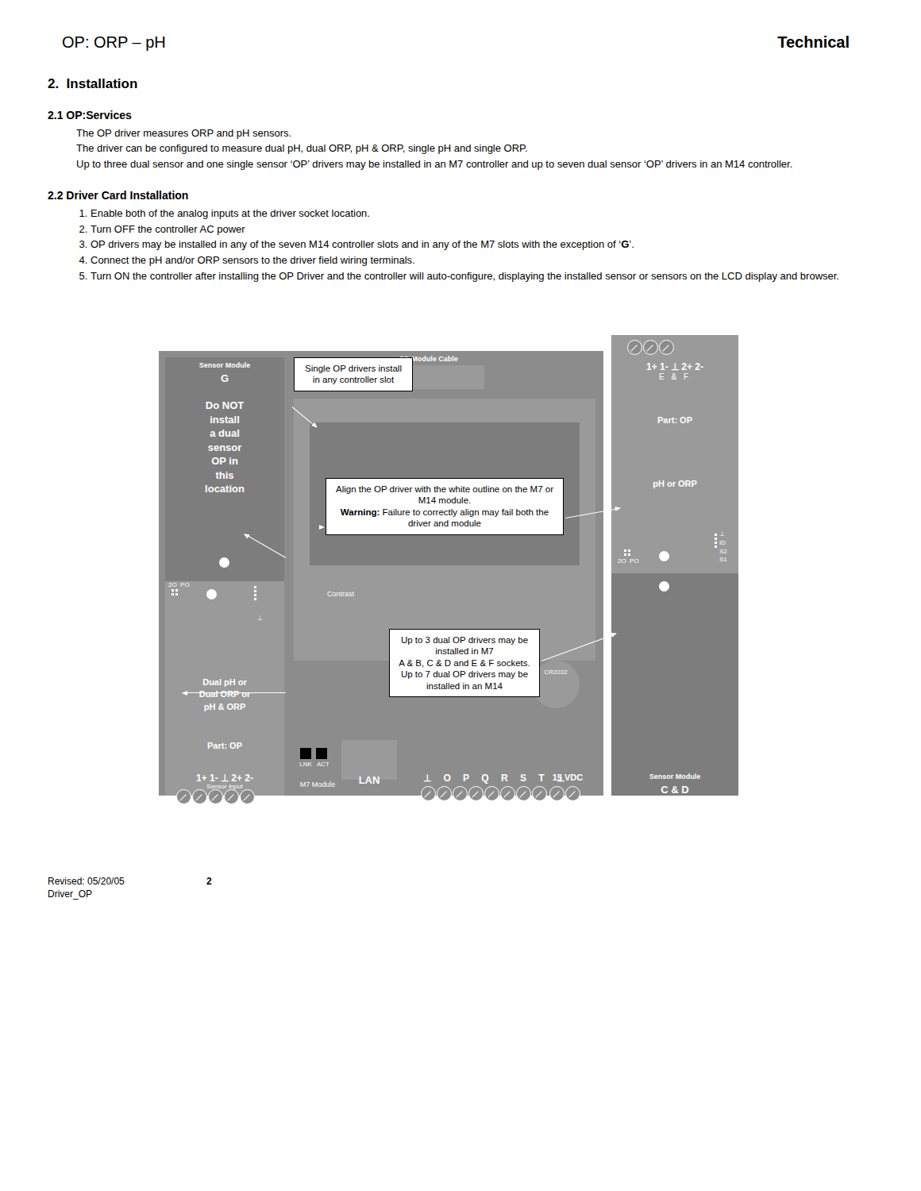OP: ORP – pH
Technical
2. Installation
2.1 OP:Services
The OP driver measures ORP and pH sensors.
The driver can be configured to measure dual pH, dual ORP, pH & ORP, single pH and single ORP.
Up to three dual sensor and one single sensor ‘OP’ drivers may be installed in an M7 controller and up to seven dual sensor ‘OP’ drivers in an M14 controller.
2.2 Driver Card Installation
Enable both of the analog inputs at the driver socket location.
Turn OFF the controller AC power
OP drivers may be installed in any of the seven M14 controller slots and in any of the M7 slots with the exception of ‘G’.
Connect the pH and/or ORP sensors to the driver field wiring terminals.
Turn ON the controller after installing the OP Driver and the controller will auto-configure, displaying the installed sensor or sensors on the LCD display and browser.
Sensor Module
G
Do NOT
install
a dual
sensor
OP in
this
location
2O PO
⊥
Dual pH or
Dual ORP or
pH & ORP
Part: OP
1+ 1- ⊥ 2+ 2-
Sensor Input
PR Module Cable
Contrast
CR2032
LNK
ACT
LAN
M7 Module
⊥ O P Q R S T ⊥
15 VDC
1+ 1- ⊥ 2+ 2-
E & F
Part: OP
pH or ORP
2O PO
⊥
ID
S2
S1
Sensor Module
C & D
Single OP drivers install in any controller slot
Align the OP driver with the white outline on the M7 or M14 module.
Warning: Failure to correctly align may fail both the driver and module
Up to 3 dual OP drivers may be installed in M7
A & B, C & D and E & F sockets.
Up to 7 dual OP drivers may be installed in an M14
Revised: 05/20/05
Driver_OP
2